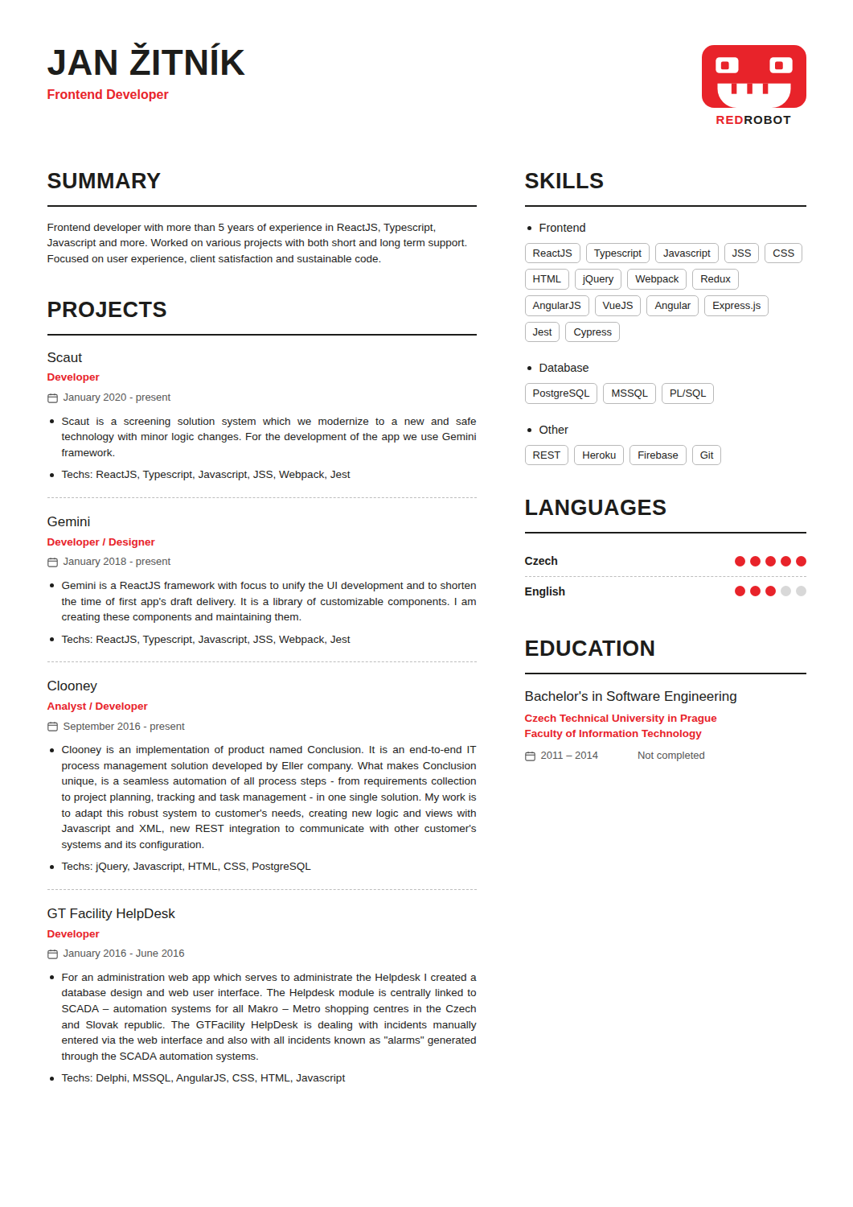Jan Žitník
Frontend Developer
REDROBOT
Summary
Frontend developer with more than 5 years of experience in ReactJS, Typescript, Javascript and more. Worked on various projects with both short and long term support. Focused on user experience, client satisfaction and sustainable code.
Projects
Scaut
Developer
January 2020 - present
Scaut is a screening solution system which we modernize to a new and safe technology with minor logic changes. For the development of the app we use Gemini framework.
Techs: ReactJS, Typescript, Javascript, JSS, Webpack, Jest
Gemini
Developer / Designer
January 2018 - present
Gemini is a ReactJS framework with focus to unify the UI development and to shorten the time of first app's draft delivery. It is a library of customizable components. I am creating these components and maintaining them.
Techs: ReactJS, Typescript, Javascript, JSS, Webpack, Jest
Clooney
Analyst / Developer
September 2016 - present
Clooney is an implementation of product named Conclusion. It is an end-to-end IT process management solution developed by Eller company. What makes Conclusion unique, is a seamless automation of all process steps - from requirements collection to project planning, tracking and task management - in one single solution. My work is to adapt this robust system to customer's needs, creating new logic and views with Javascript and XML, new REST integration to communicate with other customer's systems and its configuration.
Techs: jQuery, Javascript, HTML, CSS, PostgreSQL
GT Facility HelpDesk
Developer
January 2016 - June 2016
For an administration web app which serves to administrate the Helpdesk I created a database design and web user interface. The Helpdesk module is centrally linked to SCADA – automation systems for all Makro – Metro shopping centres in the Czech and Slovak republic. The GTFacility HelpDesk is dealing with incidents manually entered via the web interface and also with all incidents known as "alarms" generated through the SCADA automation systems.
Techs: Delphi, MSSQL, AngularJS, CSS, HTML, Javascript
Skills
Frontend
ReactJS
Typescript
Javascript
JSS
CSS
HTML
jQuery
Webpack
Redux
AngularJS
VueJS
Angular
Express.js
Jest
Cypress
Database
PostgreSQL
MSSQL
PL/SQL
Other
REST
Heroku
Firebase
Git
Languages
Czech
English
Education
Bachelor's in Software Engineering
Czech Technical University in Prague
Faculty of Information Technology
2011 – 2014 Not completed